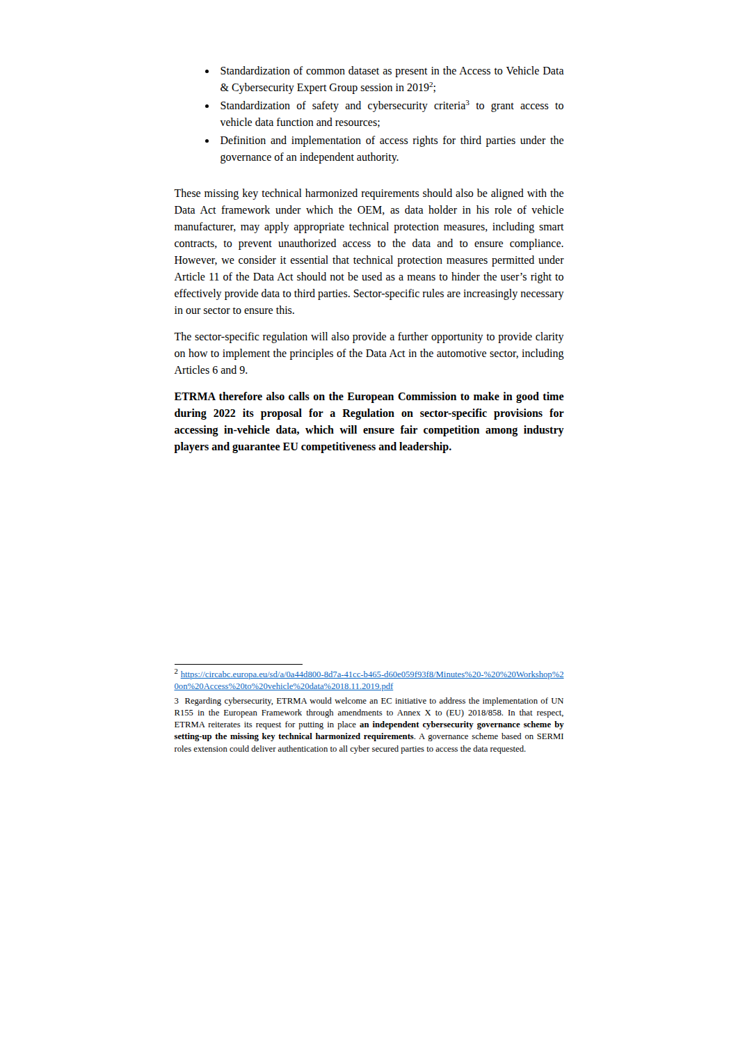Standardization of common dataset as present in the Access to Vehicle Data & Cybersecurity Expert Group session in 20192;
Standardization of safety and cybersecurity criteria3 to grant access to vehicle data function and resources;
Definition and implementation of access rights for third parties under the governance of an independent authority.
These missing key technical harmonized requirements should also be aligned with the Data Act framework under which the OEM, as data holder in his role of vehicle manufacturer, may apply appropriate technical protection measures, including smart contracts, to prevent unauthorized access to the data and to ensure compliance. However, we consider it essential that technical protection measures permitted under Article 11 of the Data Act should not be used as a means to hinder the user’s right to effectively provide data to third parties. Sector-specific rules are increasingly necessary in our sector to ensure this.
The sector-specific regulation will also provide a further opportunity to provide clarity on how to implement the principles of the Data Act in the automotive sector, including Articles 6 and 9.
ETRMA therefore also calls on the European Commission to make in good time during 2022 its proposal for a Regulation on sector-specific provisions for accessing in-vehicle data, which will ensure fair competition among industry players and guarantee EU competitiveness and leadership.
2 https://circabc.europa.eu/sd/a/0a44d800-8d7a-41cc-b465-d60e059f93f8/Minutes%20-%20%20Workshop%20on%20Access%20to%20vehicle%20data%2018.11.2019.pdf
3 Regarding cybersecurity, ETRMA would welcome an EC initiative to address the implementation of UN R155 in the European Framework through amendments to Annex X to (EU) 2018/858. In that respect, ETRMA reiterates its request for putting in place an independent cybersecurity governance scheme by setting-up the missing key technical harmonized requirements. A governance scheme based on SERMI roles extension could deliver authentication to all cyber secured parties to access the data requested.